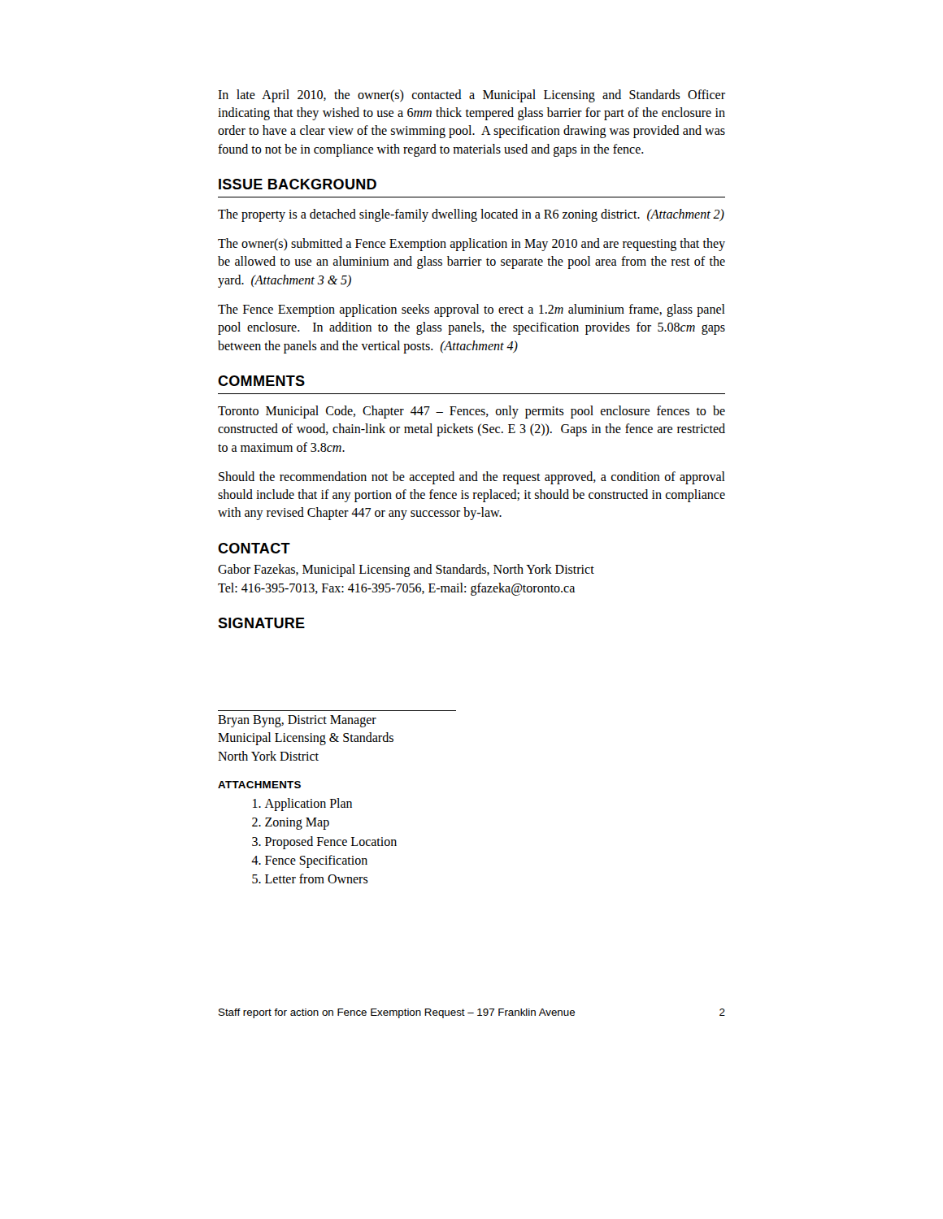In late April 2010, the owner(s) contacted a Municipal Licensing and Standards Officer indicating that they wished to use a 6mm thick tempered glass barrier for part of the enclosure in order to have a clear view of the swimming pool. A specification drawing was provided and was found to not be in compliance with regard to materials used and gaps in the fence.
ISSUE BACKGROUND
The property is a detached single-family dwelling located in a R6 zoning district. (Attachment 2)
The owner(s) submitted a Fence Exemption application in May 2010 and are requesting that they be allowed to use an aluminium and glass barrier to separate the pool area from the rest of the yard. (Attachment 3 & 5)
The Fence Exemption application seeks approval to erect a 1.2m aluminium frame, glass panel pool enclosure. In addition to the glass panels, the specification provides for 5.08cm gaps between the panels and the vertical posts. (Attachment 4)
COMMENTS
Toronto Municipal Code, Chapter 447 – Fences, only permits pool enclosure fences to be constructed of wood, chain-link or metal pickets (Sec. E 3 (2)). Gaps in the fence are restricted to a maximum of 3.8cm.
Should the recommendation not be accepted and the request approved, a condition of approval should include that if any portion of the fence is replaced; it should be constructed in compliance with any revised Chapter 447 or any successor by-law.
CONTACT
Gabor Fazekas, Municipal Licensing and Standards, North York District
Tel: 416-395-7013, Fax: 416-395-7056, E-mail: gfazeka@toronto.ca
SIGNATURE
Bryan Byng, District Manager
Municipal Licensing & Standards
North York District
ATTACHMENTS
Application Plan
Zoning Map
Proposed Fence Location
Fence Specification
Letter from Owners
Staff report for action on Fence Exemption Request – 197 Franklin Avenue 2